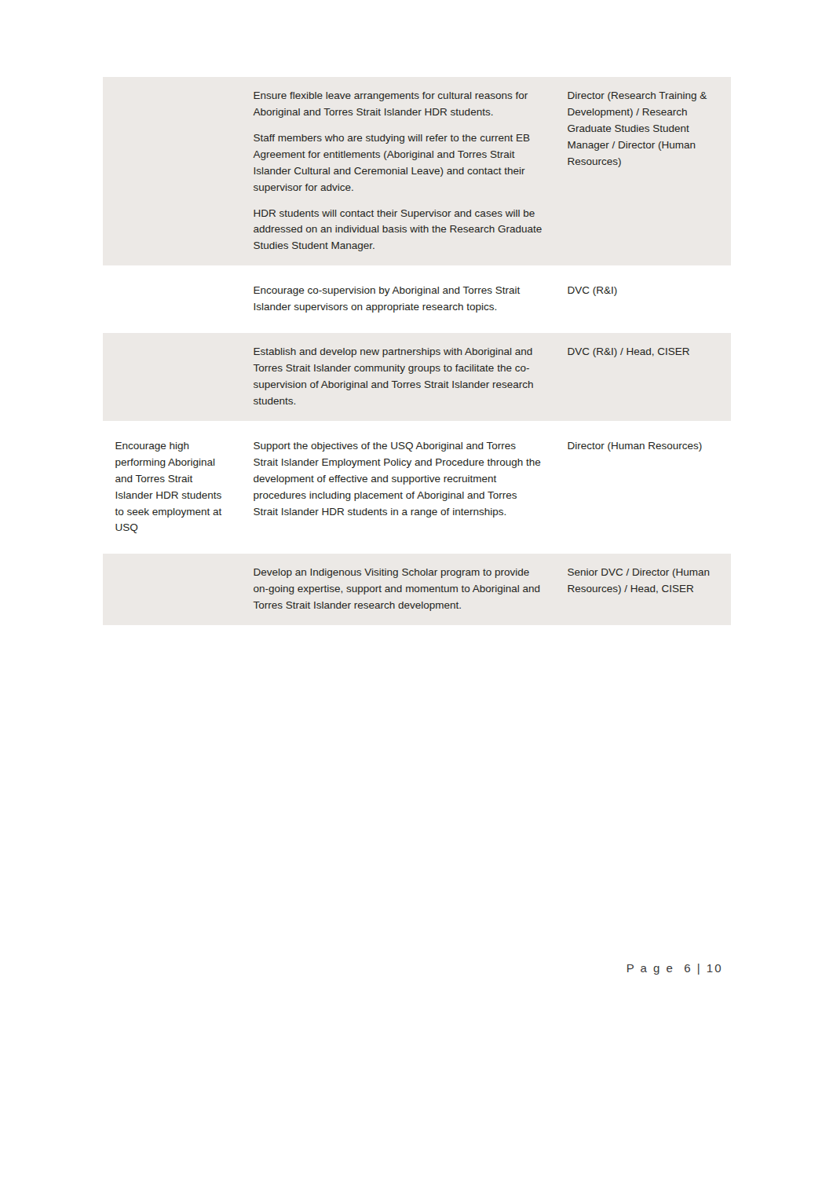| | Ensure flexible leave arrangements for cultural reasons for Aboriginal and Torres Strait Islander HDR students. Staff members who are studying will refer to the current EB Agreement for entitlements (Aboriginal and Torres Strait Islander Cultural and Ceremonial Leave) and contact their supervisor for advice. HDR students will contact their Supervisor and cases will be addressed on an individual basis with the Research Graduate Studies Student Manager. | Director (Research Training & Development) / Research Graduate Studies Student Manager / Director (Human Resources) |
| | Encourage co-supervision by Aboriginal and Torres Strait Islander supervisors on appropriate research topics. | DVC (R&I) |
| | Establish and develop new partnerships with Aboriginal and Torres Strait Islander community groups to facilitate the co-supervision of Aboriginal and Torres Strait Islander research students. | DVC (R&I) / Head, CISER |
| Encourage high performing Aboriginal and Torres Strait Islander HDR students to seek employment at USQ | Support the objectives of the USQ Aboriginal and Torres Strait Islander Employment Policy and Procedure through the development of effective and supportive recruitment procedures including placement of Aboriginal and Torres Strait Islander HDR students in a range of internships. | Director (Human Resources) |
| | Develop an Indigenous Visiting Scholar program to provide on-going expertise, support and momentum to Aboriginal and Torres Strait Islander research development. | Senior DVC / Director (Human Resources) / Head, CISER |
P a g e 6 | 10